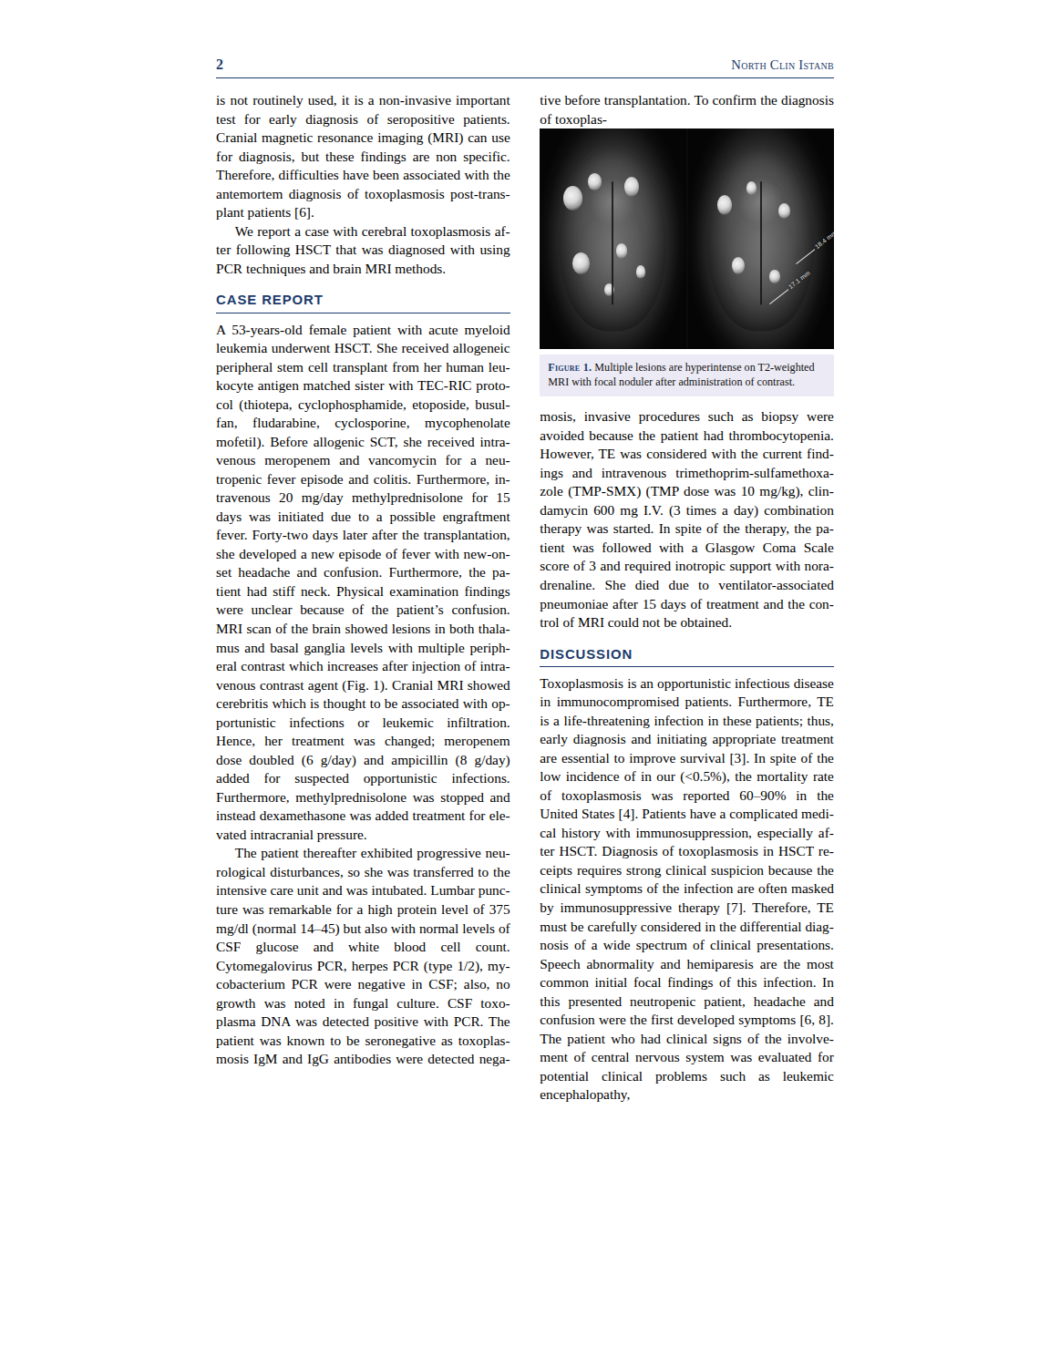2 North Clin Istanb
is not routinely used, it is a non-invasive important test for early diagnosis of seropositive patients. Cranial magnetic resonance imaging (MRI) can use for diagnosis, but these findings are non specific. Therefore, difficulties have been associated with the antemortem diagnosis of toxoplasmosis post-transplant patients [6].
We report a case with cerebral toxoplasmosis after following HSCT that was diagnosed with using PCR techniques and brain MRI methods.
Case Report
A 53-years-old female patient with acute myeloid leukemia underwent HSCT. She received allogeneic peripheral stem cell transplant from her human leukocyte antigen matched sister with TEC-RIC protocol (thiotepa, cyclophosphamide, etoposide, busulfan, fludarabine, cyclosporine, mycophenolate mofetil). Before allogenic SCT, she received intravenous meropenem and vancomycin for a neutropenic fever episode and colitis. Furthermore, intravenous 20 mg/day methylprednisolone for 15 days was initiated due to a possible engraftment fever. Forty-two days later after the transplantation, she developed a new episode of fever with new-onset headache and confusion. Furthermore, the patient had stiff neck. Physical examination findings were unclear because of the patient’s confusion. MRI scan of the brain showed lesions in both thalamus and basal ganglia levels with multiple peripheral contrast which increases after injection of intravenous contrast agent (Fig. 1). Cranial MRI showed cerebritis which is thought to be associated with opportunistic infections or leukemic infiltration. Hence, her treatment was changed; meropenem dose doubled (6 g/day) and ampicillin (8 g/day) added for suspected opportunistic infections. Furthermore, methylprednisolone was stopped and instead dexamethasone was added treatment for elevated intracranial pressure.
The patient thereafter exhibited progressive neurological disturbances, so she was transferred to the intensive care unit and was intubated. Lumbar puncture was remarkable for a high protein level of 375 mg/dl (normal 14–45) but also with normal levels of CSF glucose and white blood cell count. Cytomegalovirus PCR, herpes PCR (type 1/2), mycobacterium PCR were negative in CSF; also, no growth was noted in fungal culture. CSF toxoplasma DNA was detected positive with PCR. The patient was known to be seronegative as toxoplasmosis IgM and IgG antibodies were detected negative before transplantation. To confirm the diagnosis of toxoplas-
17.1 mm 18.4 mm
Figure 1. Multiple lesions are hyperintense on T2-weighted MRI with focal noduler after administration of contrast.
mosis, invasive procedures such as biopsy were avoided because the patient had thrombocytopenia. However, TE was considered with the current findings and intravenous trimethoprim-sulfamethoxazole (TMP-SMX) (TMP dose was 10 mg/kg), clindamycin 600 mg I.V. (3 times a day) combination therapy was started. In spite of the therapy, the patient was followed with a Glasgow Coma Scale score of 3 and required inotropic support with noradrenaline. She died due to ventilator-associated pneumoniae after 15 days of treatment and the control of MRI could not be obtained.
Discussion
Toxoplasmosis is an opportunistic infectious disease in immunocompromised patients. Furthermore, TE is a life-threatening infection in these patients; thus, early diagnosis and initiating appropriate treatment are essential to improve survival [3]. In spite of the low incidence of in our (<0.5%), the mortality rate of toxoplasmosis was reported 60–90% in the United States [4]. Patients have a complicated medical history with immunosuppression, especially after HSCT. Diagnosis of toxoplasmosis in HSCT receipts requires strong clinical suspicion because the clinical symptoms of the infection are often masked by immunosuppressive therapy [7]. Therefore, TE must be carefully considered in the differential diagnosis of a wide spectrum of clinical presentations. Speech abnormality and hemiparesis are the most common initial focal findings of this infection. In this presented neutropenic patient, headache and confusion were the first developed symptoms [6, 8]. The patient who had clinical signs of the involvement of central nervous system was evaluated for potential clinical problems such as leukemic encephalopathy,